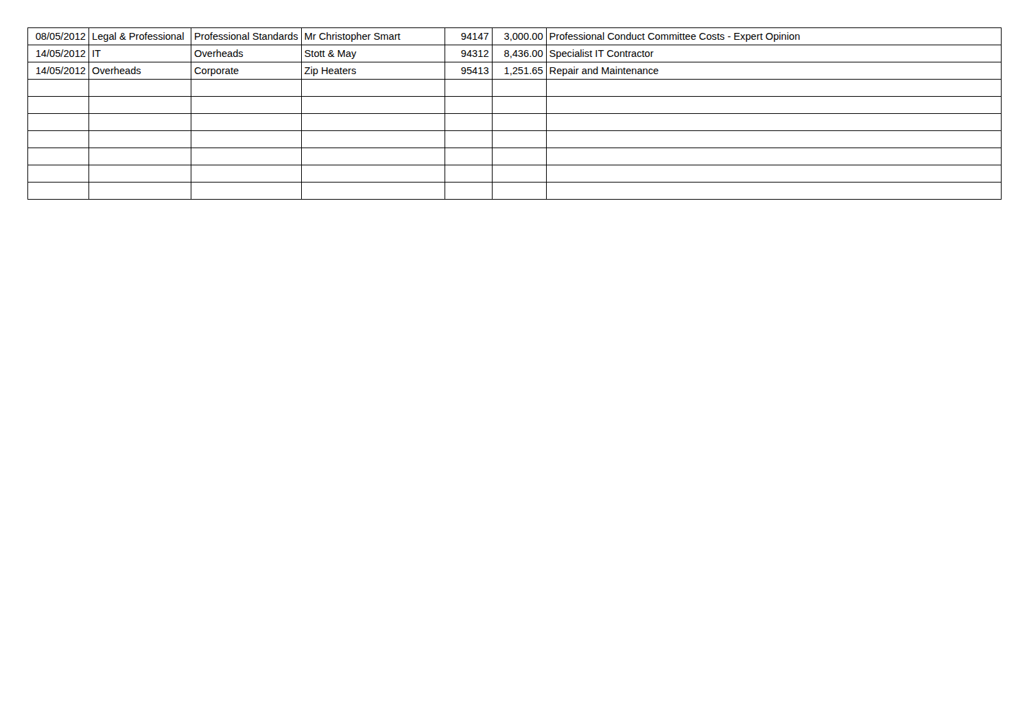| 08/05/2012 | Legal & Professional | Professional Standards | Mr Christopher Smart | 94147 | 3,000.00 | Professional Conduct Committee Costs - Expert Opinion |
| 14/05/2012 | IT | Overheads | Stott & May | 94312 | 8,436.00 | Specialist IT Contractor |
| 14/05/2012 | Overheads | Corporate | Zip Heaters | 95413 | 1,251.65 | Repair and Maintenance |